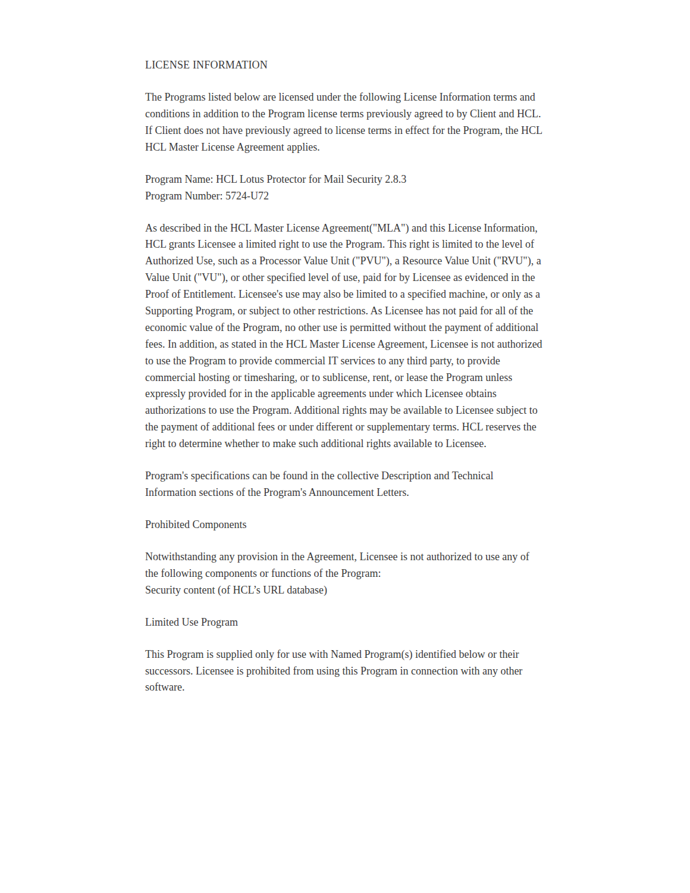LICENSE INFORMATION
The Programs listed below are licensed under the following License Information terms and conditions in addition to the Program license terms previously agreed to by Client and HCL. If Client does not have previously agreed to license terms in effect for the Program, the HCL HCL Master License Agreement applies.
Program Name: HCL Lotus Protector for Mail Security 2.8.3
Program Number: 5724-U72
As described in the HCL Master License Agreement("MLA") and this License Information, HCL grants Licensee a limited right to use the Program. This right is limited to the level of Authorized Use, such as a Processor Value Unit ("PVU"), a Resource Value Unit ("RVU"), a Value Unit ("VU"), or other specified level of use, paid for by Licensee as evidenced in the Proof of Entitlement. Licensee's use may also be limited to a specified machine, or only as a Supporting Program, or subject to other restrictions. As Licensee has not paid for all of the economic value of the Program, no other use is permitted without the payment of additional fees. In addition, as stated in the HCL Master License Agreement, Licensee is not authorized to use the Program to provide commercial IT services to any third party, to provide commercial hosting or timesharing, or to sublicense, rent, or lease the Program unless expressly provided for in the applicable agreements under which Licensee obtains authorizations to use the Program. Additional rights may be available to Licensee subject to the payment of additional fees or under different or supplementary terms. HCL reserves the right to determine whether to make such additional rights available to Licensee.
Program's specifications can be found in the collective Description and Technical Information sections of the Program's Announcement Letters.
Prohibited Components
Notwithstanding any provision in the Agreement, Licensee is not authorized to use any of the following components or functions of the Program:
Security content (of HCL’s URL database)
Limited Use Program
This Program is supplied only for use with Named Program(s) identified below or their successors. Licensee is prohibited from using this Program in connection with any other software.